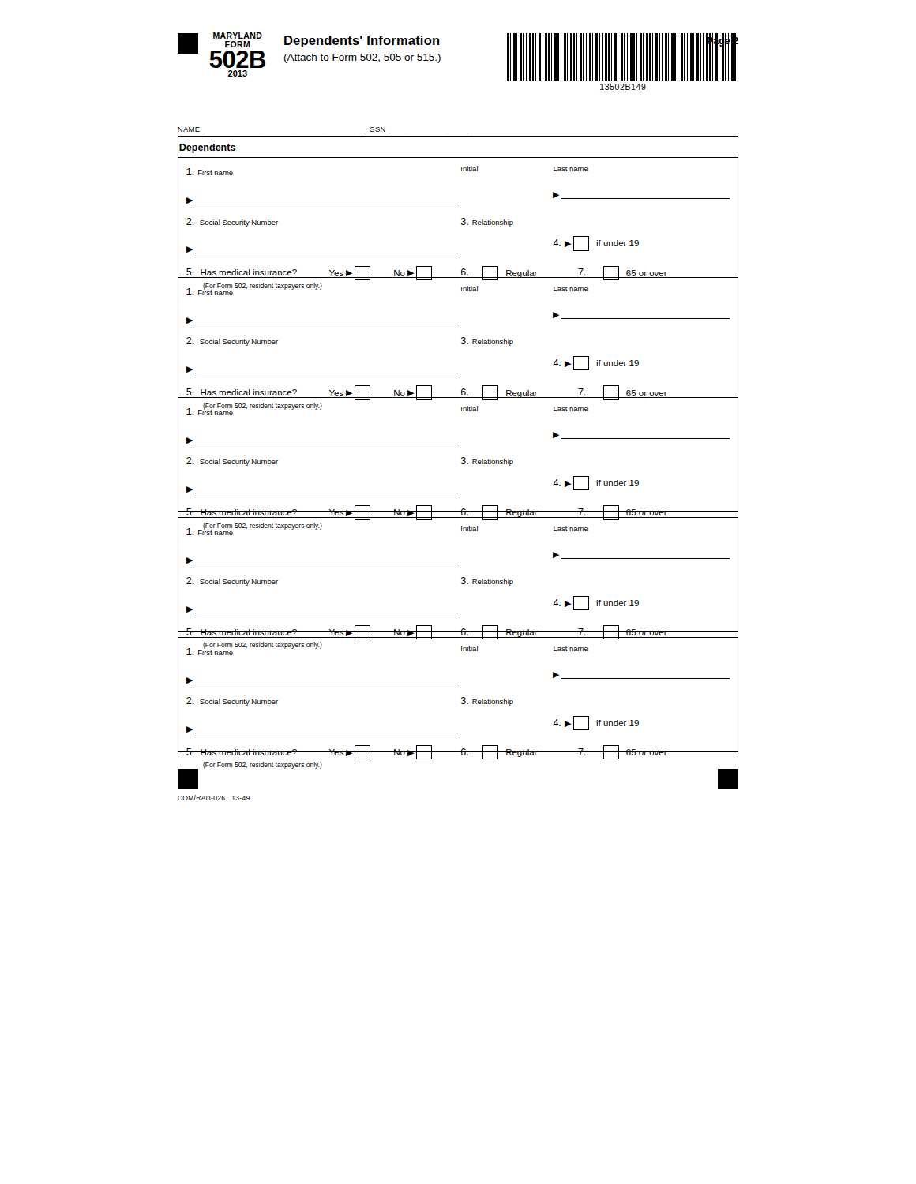MARYLAND
FORM
502B
2013
Dependents' Information
(Attach to Form 502, 505 or 515.)
13502B149
Page 2
NAME _______________________________________ SSN ___________________
Dependents
1. First name
▶
Initial
Last name
▶
2. Social Security Number
▶
3. Relationship
4. ▶ if under 19
5. Has medical insurance? Yes▶ No▶
(For Form 502, resident taxpayers only.)
6. Regular
7. 65 or over
1. First name
▶
Initial
Last name
▶
2. Social Security Number
▶
3. Relationship
4. ▶ if under 19
5. Has medical insurance? Yes▶ No▶
(For Form 502, resident taxpayers only.)
6. Regular
7. 65 or over
1. First name
▶
Initial
Last name
▶
2. Social Security Number
▶
3. Relationship
4. ▶ if under 19
5. Has medical insurance? Yes▶ No▶
(For Form 502, resident taxpayers only.)
6. Regular
7. 65 or over
1. First name
▶
Initial
Last name
▶
2. Social Security Number
▶
3. Relationship
4. ▶ if under 19
5. Has medical insurance? Yes▶ No▶
(For Form 502, resident taxpayers only.)
6. Regular
7. 65 or over
1. First name
▶
Initial
Last name
▶
2. Social Security Number
▶
3. Relationship
4. ▶ if under 19
5. Has medical insurance? Yes▶ No▶
(For Form 502, resident taxpayers only.)
6. Regular
7. 65 or over
COM/RAD-026 13-49